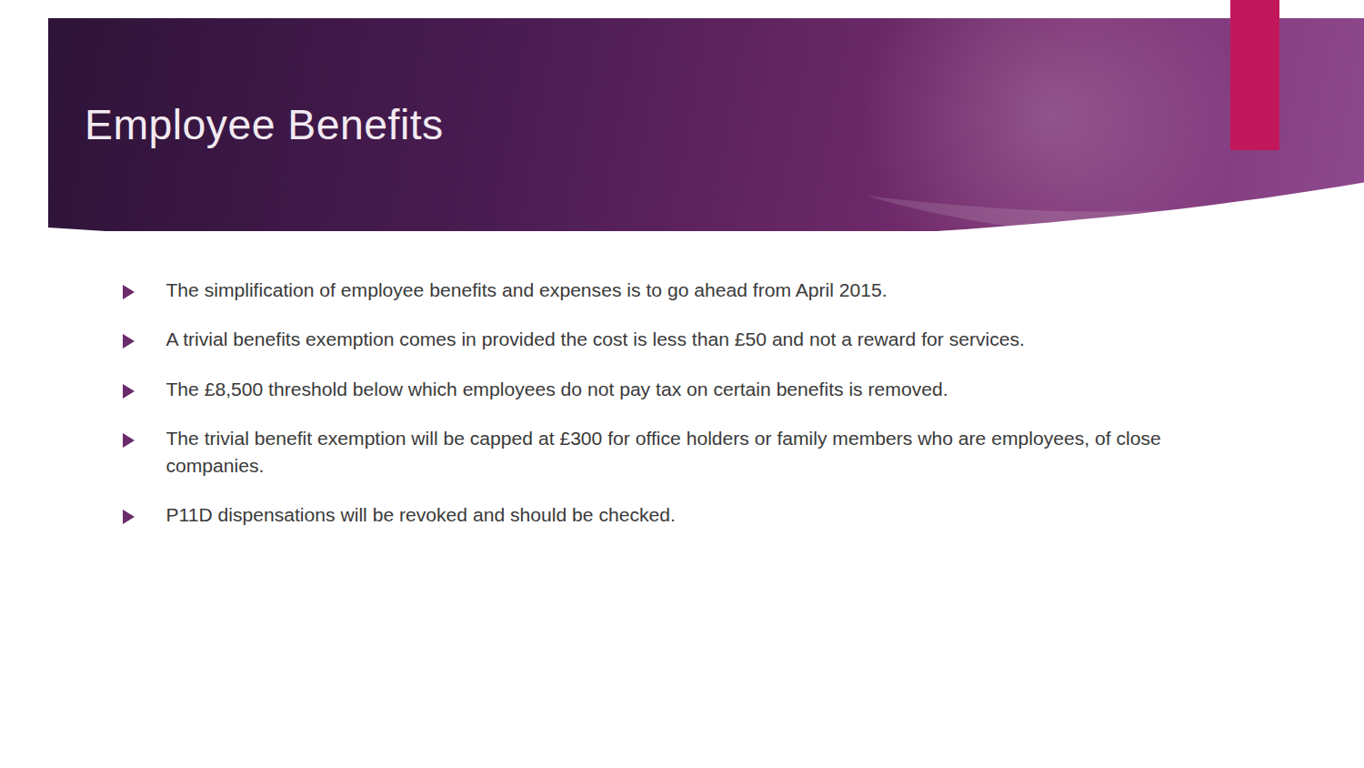Employee Benefits
The simplification of employee benefits and expenses is to go ahead from April 2015.
A trivial benefits exemption comes in provided the cost is less than £50 and not a reward for services.
The £8,500 threshold below which employees do not pay tax on certain benefits is removed.
The trivial benefit exemption will be capped at £300 for office holders or family members who are employees, of close companies.
P11D dispensations will be revoked and should be checked.